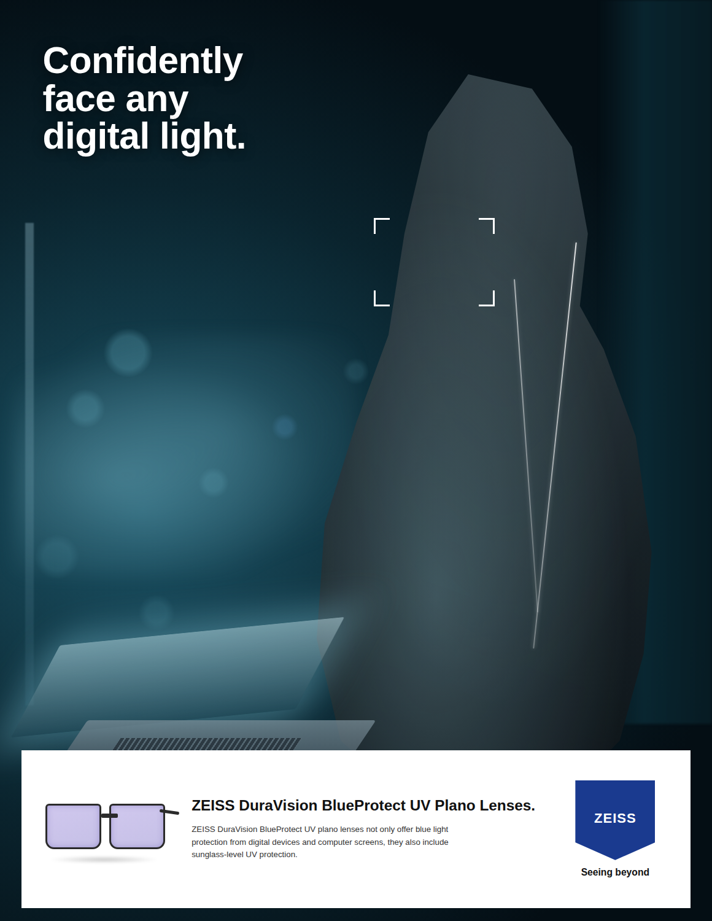Confidently
face any
digital light.
ZEISS DuraVision BlueProtect UV Plano Lenses.
ZEISS DuraVision BlueProtect UV plano lenses not only offer blue light protection from digital devices and computer screens, they also include sunglass-level UV protection.
ZEISS
Seeing beyond